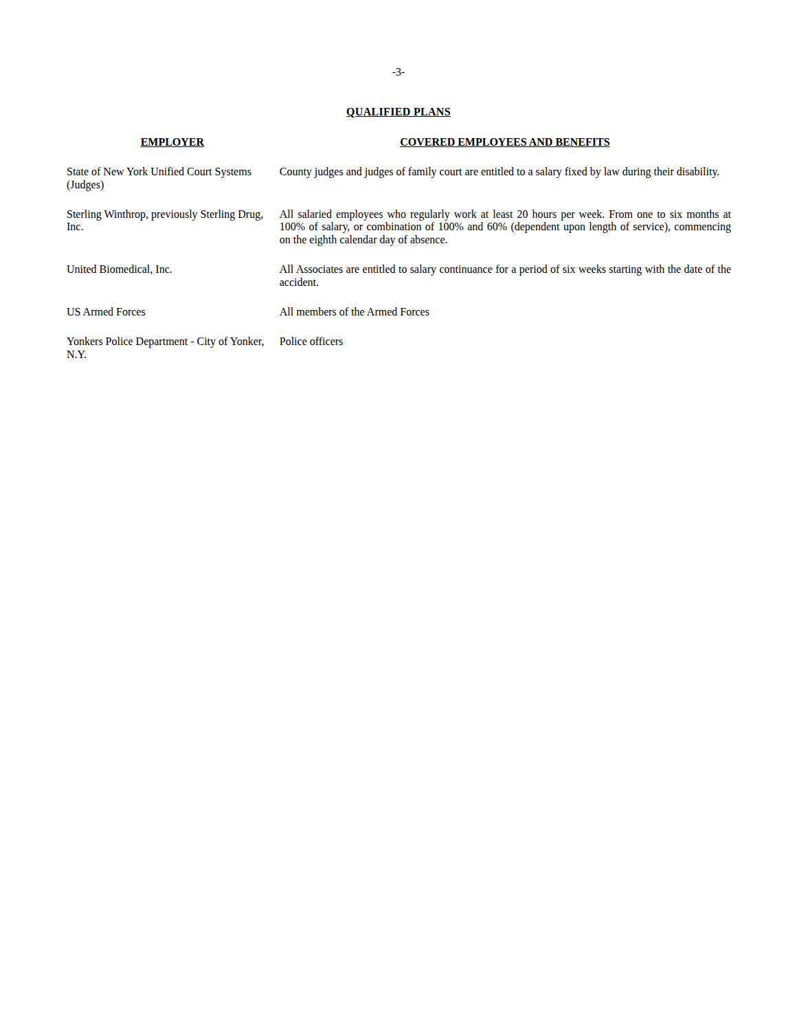-3-
QUALIFIED PLANS
| EMPLOYER | COVERED EMPLOYEES AND BENEFITS |
| --- | --- |
| State of New York Unified Court Systems (Judges) | County judges and judges of family court are entitled to a salary fixed by law during their disability. |
| Sterling Winthrop, previously Sterling Drug, Inc. | All salaried employees who regularly work at least 20 hours per week. From one to six months at 100% of salary, or combination of 100% and 60% (dependent upon length of service), commencing on the eighth calendar day of absence. |
| United Biomedical, Inc. | All Associates are entitled to salary continuance for a period of six weeks starting with the date of the accident. |
| US Armed Forces | All members of the Armed Forces |
| Yonkers Police Department - City of Yonker, N.Y. | Police officers |